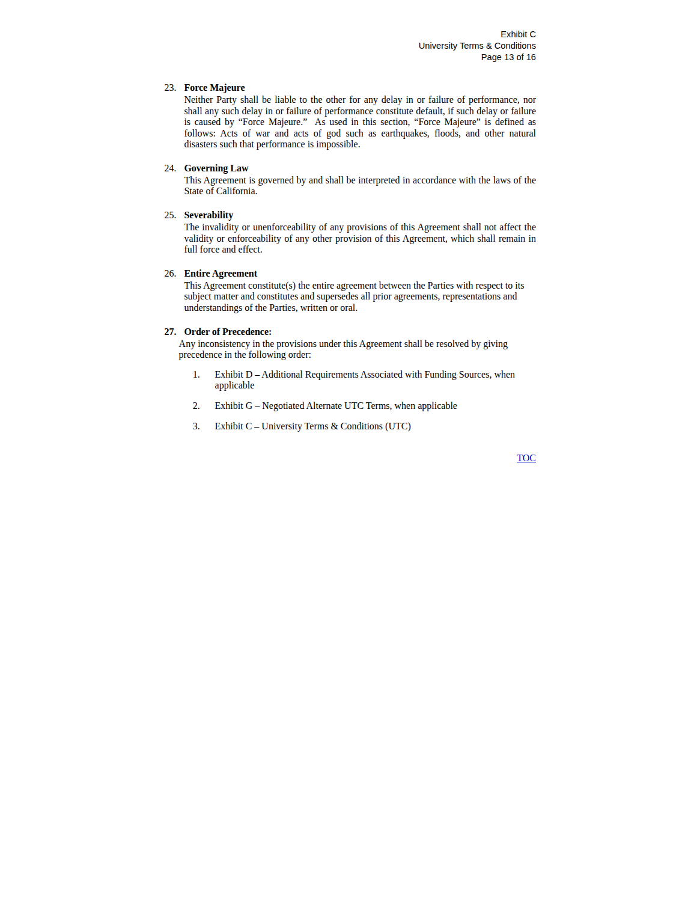Exhibit C
University Terms & Conditions
Page 13 of 16
Force Majeure Neither Party shall be liable to the other for any delay in or failure of performance, nor shall any such delay in or failure of performance constitute default, if such delay or failure is caused by “Force Majeure.” As used in this section, “Force Majeure” is defined as follows: Acts of war and acts of god such as earthquakes, floods, and other natural disasters such that performance is impossible.
Governing Law This Agreement is governed by and shall be interpreted in accordance with the laws of the State of California.
Severability The invalidity or unenforceability of any provisions of this Agreement shall not affect the validity or enforceability of any other provision of this Agreement, which shall remain in full force and effect.
Entire Agreement This Agreement constitute(s) the entire agreement between the Parties with respect to its subject matter and constitutes and supersedes all prior agreements, representations and understandings of the Parties, written or oral.
Order of Precedence: Any inconsistency in the provisions under this Agreement shall be resolved by giving precedence in the following order:
Exhibit D – Additional Requirements Associated with Funding Sources, when applicable
Exhibit G – Negotiated Alternate UTC Terms, when applicable
Exhibit C – University Terms & Conditions (UTC)
TOC